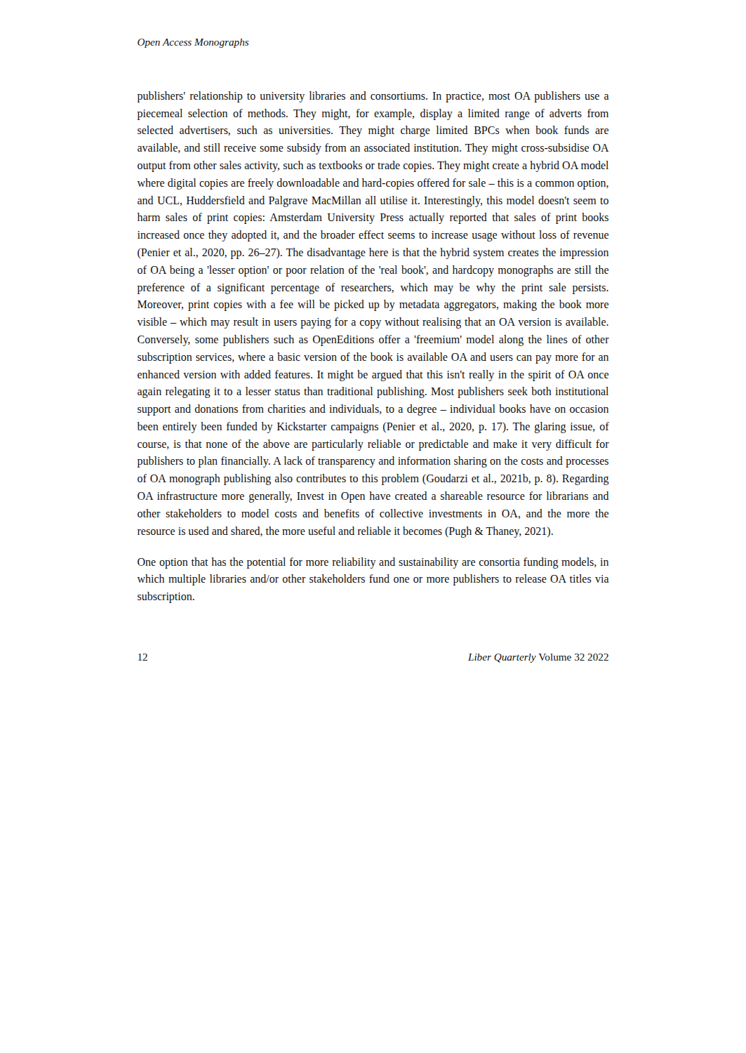Open Access Monographs
publishers' relationship to university libraries and consortiums. In practice, most OA publishers use a piecemeal selection of methods. They might, for example, display a limited range of adverts from selected advertisers, such as universities. They might charge limited BPCs when book funds are available, and still receive some subsidy from an associated institution. They might cross-subsidise OA output from other sales activity, such as textbooks or trade copies. They might create a hybrid OA model where digital copies are freely downloadable and hard-copies offered for sale – this is a common option, and UCL, Huddersfield and Palgrave MacMillan all utilise it. Interestingly, this model doesn't seem to harm sales of print copies: Amsterdam University Press actually reported that sales of print books increased once they adopted it, and the broader effect seems to increase usage without loss of revenue (Penier et al., 2020, pp. 26–27). The disadvantage here is that the hybrid system creates the impression of OA being a 'lesser option' or poor relation of the 'real book', and hardcopy monographs are still the preference of a significant percentage of researchers, which may be why the print sale persists. Moreover, print copies with a fee will be picked up by metadata aggregators, making the book more visible – which may result in users paying for a copy without realising that an OA version is available. Conversely, some publishers such as OpenEditions offer a 'freemium' model along the lines of other subscription services, where a basic version of the book is available OA and users can pay more for an enhanced version with added features. It might be argued that this isn't really in the spirit of OA once again relegating it to a lesser status than traditional publishing. Most publishers seek both institutional support and donations from charities and individuals, to a degree – individual books have on occasion been entirely been funded by Kickstarter campaigns (Penier et al., 2020, p. 17). The glaring issue, of course, is that none of the above are particularly reliable or predictable and make it very difficult for publishers to plan financially. A lack of transparency and information sharing on the costs and processes of OA monograph publishing also contributes to this problem (Goudarzi et al., 2021b, p. 8). Regarding OA infrastructure more generally, Invest in Open have created a shareable resource for librarians and other stakeholders to model costs and benefits of collective investments in OA, and the more the resource is used and shared, the more useful and reliable it becomes (Pugh & Thaney, 2021).
One option that has the potential for more reliability and sustainability are consortia funding models, in which multiple libraries and/or other stakeholders fund one or more publishers to release OA titles via subscription.
12 Liber Quarterly Volume 32 2022